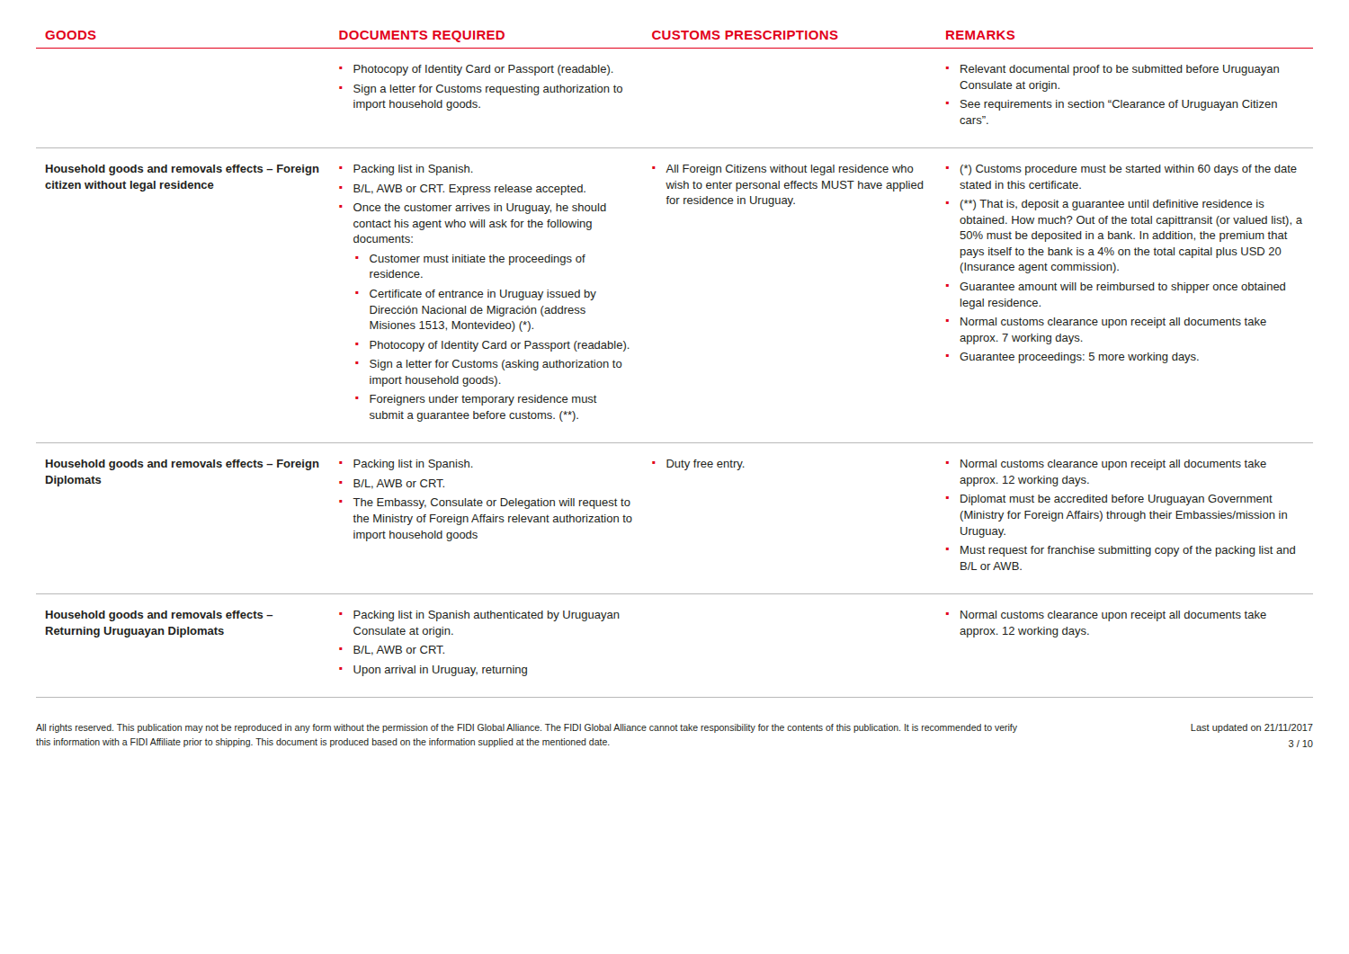| GOODS | DOCUMENTS REQUIRED | CUSTOMS PRESCRIPTIONS | REMARKS |
| --- | --- | --- | --- |
| | Photocopy of Identity Card or Passport (readable). Sign a letter for Customs requesting authorization to import household goods. | | Relevant documental proof to be submitted before Uruguayan Consulate at origin. See requirements in section “Clearance of Uruguayan Citizen cars”. |
| Household goods and removals effects – Foreign citizen without legal residence | Packing list in Spanish. B/L, AWB or CRT. Express release accepted. Once the customer arrives in Uruguay, he should contact his agent who will ask for the following documents: Customer must initiate the proceedings of residence. Certificate of entrance in Uruguay issued by Dirección Nacional de Migración (address Misiones 1513, Montevideo) (*). Photocopy of Identity Card or Passport (readable). Sign a letter for Customs (asking authorization to import household goods). Foreigners under temporary residence must submit a guarantee before customs. (**). | All Foreign Citizens without legal residence who wish to enter personal effects MUST have applied for residence in Uruguay. | (*) Customs procedure must be started within 60 days of the date stated in this certificate. (**) That is, deposit a guarantee until definitive residence is obtained. How much? Out of the total capittransit (or valued list), a 50% must be deposited in a bank. In addition, the premium that pays itself to the bank is a 4% on the total capital plus USD 20 (Insurance agent commission). Guarantee amount will be reimbursed to shipper once obtained legal residence. Normal customs clearance upon receipt all documents take approx. 7 working days. Guarantee proceedings: 5 more working days. |
| Household goods and removals effects – Foreign Diplomats | Packing list in Spanish. B/L, AWB or CRT. The Embassy, Consulate or Delegation will request to the Ministry of Foreign Affairs relevant authorization to import household goods | Duty free entry. | Normal customs clearance upon receipt all documents take approx. 12 working days. Diplomat must be accredited before Uruguayan Government (Ministry for Foreign Affairs) through their Embassies/mission in Uruguay. Must request for franchise submitting copy of the packing list and B/L or AWB. |
| Household goods and removals effects – Returning Uruguayan Diplomats | Packing list in Spanish authenticated by Uruguayan Consulate at origin. B/L, AWB or CRT. Upon arrival in Uruguay, returning | | Normal customs clearance upon receipt all documents take approx. 12 working days. |
All rights reserved. This publication may not be reproduced in any form without the permission of the FIDI Global Alliance. The FIDI Global Alliance cannot take responsibility for the contents of this publication. It is recommended to verify this information with a FIDI Affiliate prior to shipping. This document is produced based on the information supplied at the mentioned date.
Last updated on 21/11/2017 3 / 10